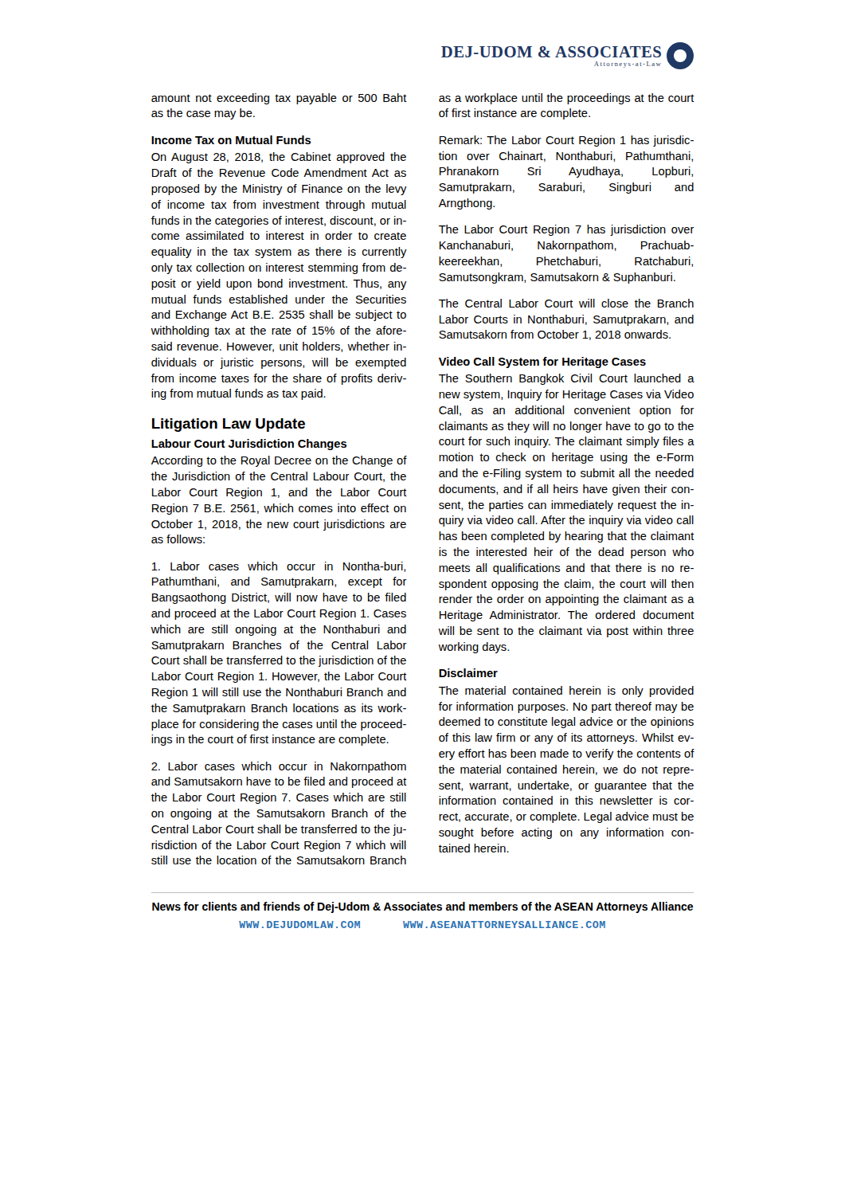DEJ-UDOM & ASSOCIATES
Attorneys-at-Law
amount not exceeding tax payable or 500 Baht as the case may be.
Income Tax on Mutual Funds
On August 28, 2018, the Cabinet approved the Draft of the Revenue Code Amendment Act as proposed by the Ministry of Finance on the levy of income tax from investment through mutual funds in the categories of interest, discount, or income assimilated to interest in order to create equality in the tax system as there is currently only tax collection on interest stemming from deposit or yield upon bond investment. Thus, any mutual funds established under the Securities and Exchange Act B.E. 2535 shall be subject to withholding tax at the rate of 15% of the aforesaid revenue. However, unit holders, whether individuals or juristic persons, will be exempted from income taxes for the share of profits deriving from mutual funds as tax paid.
Litigation Law Update
Labour Court Jurisdiction Changes
According to the Royal Decree on the Change of the Jurisdiction of the Central Labour Court, the Labor Court Region 1, and the Labor Court Region 7 B.E. 2561, which comes into effect on October 1, 2018, the new court jurisdictions are as follows:
1. Labor cases which occur in Nontha-buri, Pathumthani, and Samutprakarn, except for Bangsaothong District, will now have to be filed and proceed at the Labor Court Region 1. Cases which are still ongoing at the Nonthaburi and Samutprakarn Branches of the Central Labor Court shall be transferred to the jurisdiction of the Labor Court Region 1. However, the Labor Court Region 1 will still use the Nonthaburi Branch and the Samutprakarn Branch locations as its workplace for considering the cases until the proceedings in the court of first instance are complete.
2. Labor cases which occur in Nakornpathom and Samutsakorn have to be filed and proceed at the Labor Court Region 7. Cases which are still on ongoing at the Samutsakorn Branch of the Central Labor Court shall be transferred to the jurisdiction of the Labor Court Region 7 which will still use the location of the Samutsakorn Branch as a workplace until the proceedings at the court of first instance are complete.
Remark: The Labor Court Region 1 has jurisdiction over Chainart, Nonthaburi, Pathumthani, Phranakorn Sri Ayudhaya, Lopburi, Samutprakarn, Saraburi, Singburi and Arngthong.
The Labor Court Region 7 has jurisdiction over Kanchanaburi, Nakornpathom, Prachuab-keereekhan, Phetchaburi, Ratchaburi, Samutsongkram, Samutsakorn & Suphanburi.
The Central Labor Court will close the Branch Labor Courts in Nonthaburi, Samutprakarn, and Samutsakorn from October 1, 2018 onwards.
Video Call System for Heritage Cases
The Southern Bangkok Civil Court launched a new system, Inquiry for Heritage Cases via Video Call, as an additional convenient option for claimants as they will no longer have to go to the court for such inquiry. The claimant simply files a motion to check on heritage using the e-Form and the e-Filing system to submit all the needed documents, and if all heirs have given their consent, the parties can immediately request the inquiry via video call. After the inquiry via video call has been completed by hearing that the claimant is the interested heir of the dead person who meets all qualifications and that there is no respondent opposing the claim, the court will then render the order on appointing the claimant as a Heritage Administrator. The ordered document will be sent to the claimant via post within three working days.
Disclaimer
The material contained herein is only provided for information purposes. No part thereof may be deemed to constitute legal advice or the opinions of this law firm or any of its attorneys. Whilst every effort has been made to verify the contents of the material contained herein, we do not represent, warrant, undertake, or guarantee that the information contained in this newsletter is correct, accurate, or complete. Legal advice must be sought before acting on any information contained herein.
News for clients and friends of Dej-Udom & Associates and members of the ASEAN Attorneys Alliance
WWW.DEJUDOMLAW.COM WWW.ASEANATTORNEYSALLIANCE.COM